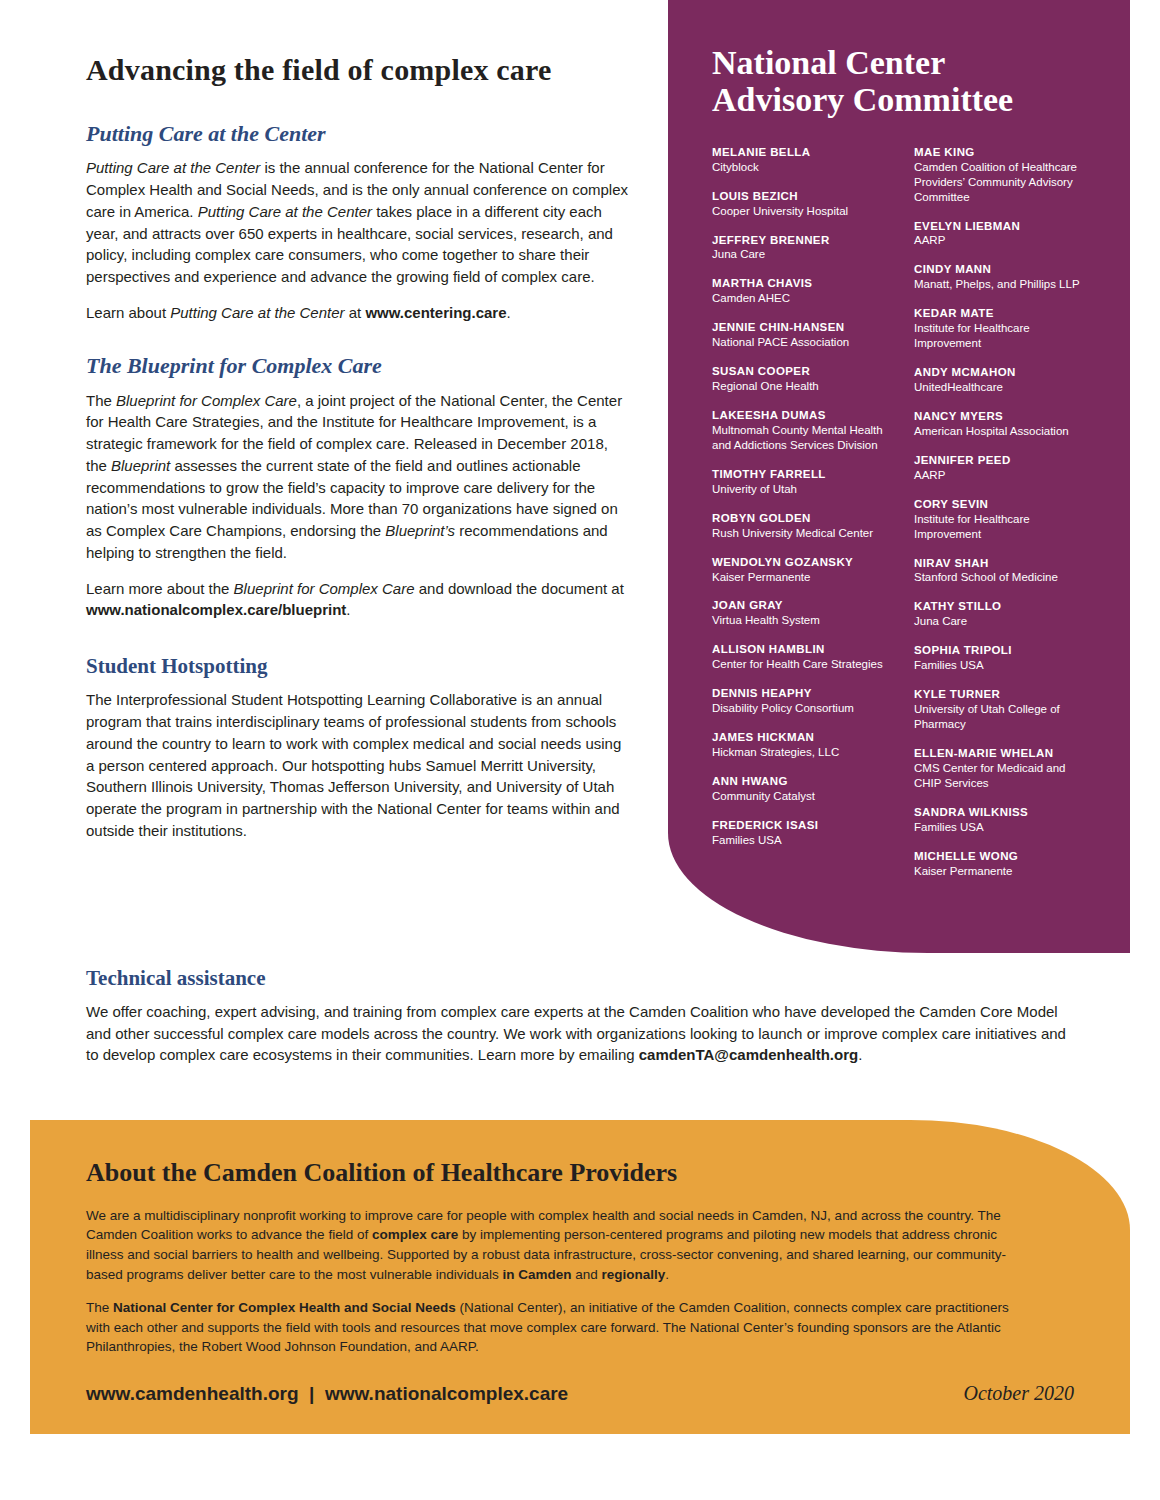Advancing the field of complex care
Putting Care at the Center
Putting Care at the Center is the annual conference for the National Center for Complex Health and Social Needs, and is the only annual conference on complex care in America. Putting Care at the Center takes place in a different city each year, and attracts over 650 experts in healthcare, social services, research, and policy, including complex care consumers, who come together to share their perspectives and experience and advance the growing field of complex care.
Learn about Putting Care at the Center at www.centering.care.
The Blueprint for Complex Care
The Blueprint for Complex Care, a joint project of the National Center, the Center for Health Care Strategies, and the Institute for Healthcare Improvement, is a strategic framework for the field of complex care. Released in December 2018, the Blueprint assesses the current state of the field and outlines actionable recommendations to grow the field’s capacity to improve care delivery for the nation’s most vulnerable individuals. More than 70 organizations have signed on as Complex Care Champions, endorsing the Blueprint’s recommendations and helping to strengthen the field.
Learn more about the Blueprint for Complex Care and download the document at www.nationalcomplex.care/blueprint.
Student Hotspotting
The Interprofessional Student Hotspotting Learning Collaborative is an annual program that trains interdisciplinary teams of professional students from schools around the country to learn to work with complex medical and social needs using a person centered approach. Our hotspotting hubs Samuel Merritt University, Southern Illinois University, Thomas Jefferson University, and University of Utah operate the program in partnership with the National Center for teams within and outside their institutions.
National Center
Advisory Committee
Melanie Bella Cityblock
Louis Bezich Cooper University Hospital
Jeffrey Brenner Juna Care
Martha Chavis Camden AHEC
Jennie Chin-Hansen National PACE Association
Susan Cooper Regional One Health
Lakeesha Dumas Multnomah County Mental Health and Addictions Services Division
Timothy Farrell Univerity of Utah
Robyn Golden Rush University Medical Center
Wendolyn Gozansky Kaiser Permanente
Joan Gray Virtua Health System
Allison Hamblin Center for Health Care Strategies
Dennis Heaphy Disability Policy Consortium
James Hickman Hickman Strategies, LLC
Ann Hwang Community Catalyst
Frederick Isasi Families USA
Mae King Camden Coalition of Healthcare Providers’ Community Advisory Committee
Evelyn Liebman AARP
Cindy Mann Manatt, Phelps, and Phillips LLP
Kedar Mate Institute for Healthcare Improvement
Andy McMahon UnitedHealthcare
Nancy Myers American Hospital Association
Jennifer Peed AARP
Cory Sevin Institute for Healthcare Improvement
Nirav Shah Stanford School of Medicine
Kathy Stillo Juna Care
Sophia Tripoli Families USA
Kyle Turner University of Utah College of Pharmacy
Ellen-Marie Whelan CMS Center for Medicaid and CHIP Services
Sandra Wilkniss Families USA
Michelle Wong Kaiser Permanente
Technical assistance
We offer coaching, expert advising, and training from complex care experts at the Camden Coalition who have developed the Camden Core Model and other successful complex care models across the country. We work with organizations looking to launch or improve complex care initiatives and to develop complex care ecosystems in their communities. Learn more by emailing camdenTA@camdenhealth.org.
About the Camden Coalition of Healthcare Providers
We are a multidisciplinary nonprofit working to improve care for people with complex health and social needs in Camden, NJ, and across the country. The Camden Coalition works to advance the field of complex care by implementing person-centered programs and piloting new models that address chronic illness and social barriers to health and wellbeing. Supported by a robust data infrastructure, cross-sector convening, and shared learning, our community-based programs deliver better care to the most vulnerable individuals in Camden and regionally.
The National Center for Complex Health and Social Needs (National Center), an initiative of the Camden Coalition, connects complex care practitioners with each other and supports the field with tools and resources that move complex care forward. The National Center’s founding sponsors are the Atlantic Philanthropies, the Robert Wood Johnson Foundation, and AARP.
www.camdenhealth.org | www.nationalcomplex.care October 2020